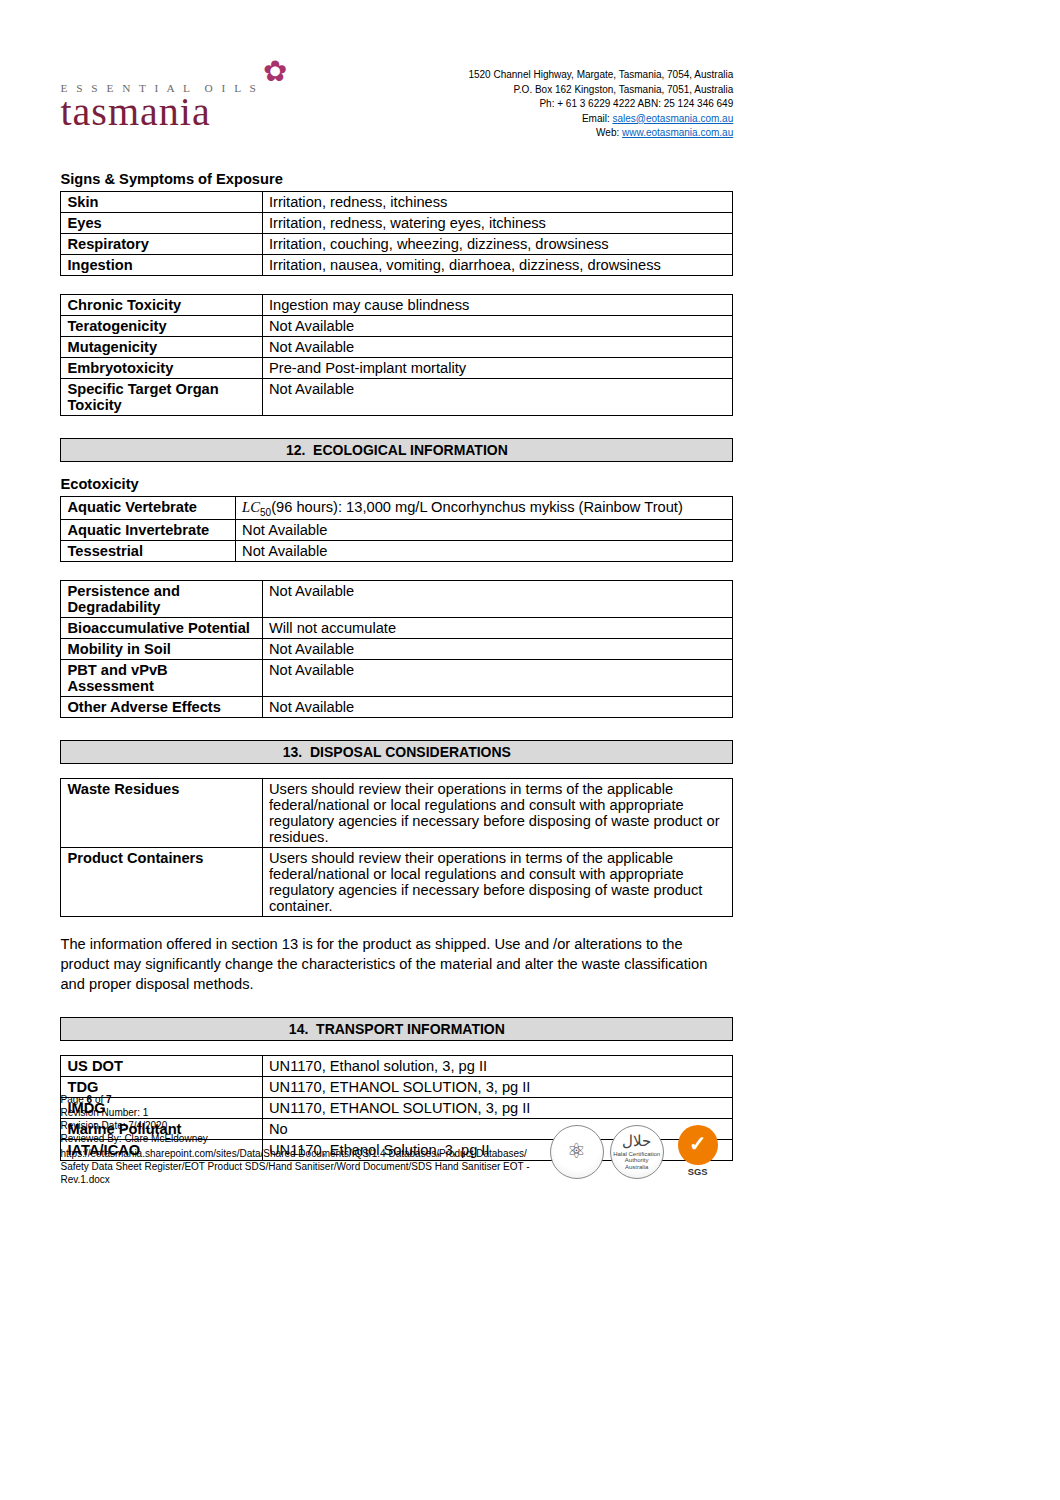E S S E N T I A L O I L S
tasmania
1520 Channel Highway, Margate, Tasmania, 7054, Australia
P.O. Box 162 Kingston, Tasmania, 7051, Australia
Ph: + 61 3 6229 4222 ABN: 25 124 346 649
Email: sales@eotasmania.com.au
Web: www.eotasmania.com.au
Signs & Symptoms of Exposure
| Skin | Irritation, redness, itchiness |
| Eyes | Irritation, redness, watering eyes, itchiness |
| Respiratory | Irritation, couching, wheezing, dizziness, drowsiness |
| Ingestion | Irritation, nausea, vomiting, diarrhoea, dizziness, drowsiness |
| Chronic Toxicity | Ingestion may cause blindness |
| Teratogenicity | Not Available |
| Mutagenicity | Not Available |
| Embryotoxicity | Pre-and Post-implant mortality |
| Specific Target Organ Toxicity | Not Available |
12. ECOLOGICAL INFORMATION
Ecotoxicity
| Aquatic Vertebrate | LC 50 (96 hours): 13,000 mg/L Oncorhynchus mykiss (Rainbow Trout) |
| Aquatic Invertebrate | Not Available |
| Tessestrial | Not Available |
| Persistence and Degradability | Not Available |
| Bioaccumulative Potential | Will not accumulate |
| Mobility in Soil | Not Available |
| PBT and vPvB Assessment | Not Available |
| Other Adverse Effects | Not Available |
13. DISPOSAL CONSIDERATIONS
| Waste Residues | Users should review their operations in terms of the applicable federal/national or local regulations and consult with appropriate regulatory agencies if necessary before disposing of waste product or residues. |
| Product Containers | Users should review their operations in terms of the applicable federal/national or local regulations and consult with appropriate regulatory agencies if necessary before disposing of waste product container. |
The information offered in section 13 is for the product as shipped. Use and /or alterations to the product may significantly change the characteristics of the material and alter the waste classification and proper disposal methods.
14. TRANSPORT INFORMATION
| US DOT | UN1170, Ethanol solution, 3, pg II |
| TDG | UN1170, ETHANOL SOLUTION, 3, pg II |
| IMDG | UN1170, ETHANOL SOLUTION, 3, pg II |
| Marine Pollutant | No |
| IATA/ICAO | UN1170, Ethanol Solution, 3, pg II |
Page 6 of 7
Revision Number: 1
Revision Date: 7/4/2020
Reviewed By: Clare McEldowney
https://eotasmania.sharepoint.com/sites/Data/Shared Documents/IQS/1.4 Databases/Product Databases/Safety Data Sheet Register/EOT Product SDS/Hand Sanitiser/Word Document/SDS Hand Sanitiser EOT - Rev.1.docx
⚛
حلال Halal Certification Authority
Australia
✓
SGS